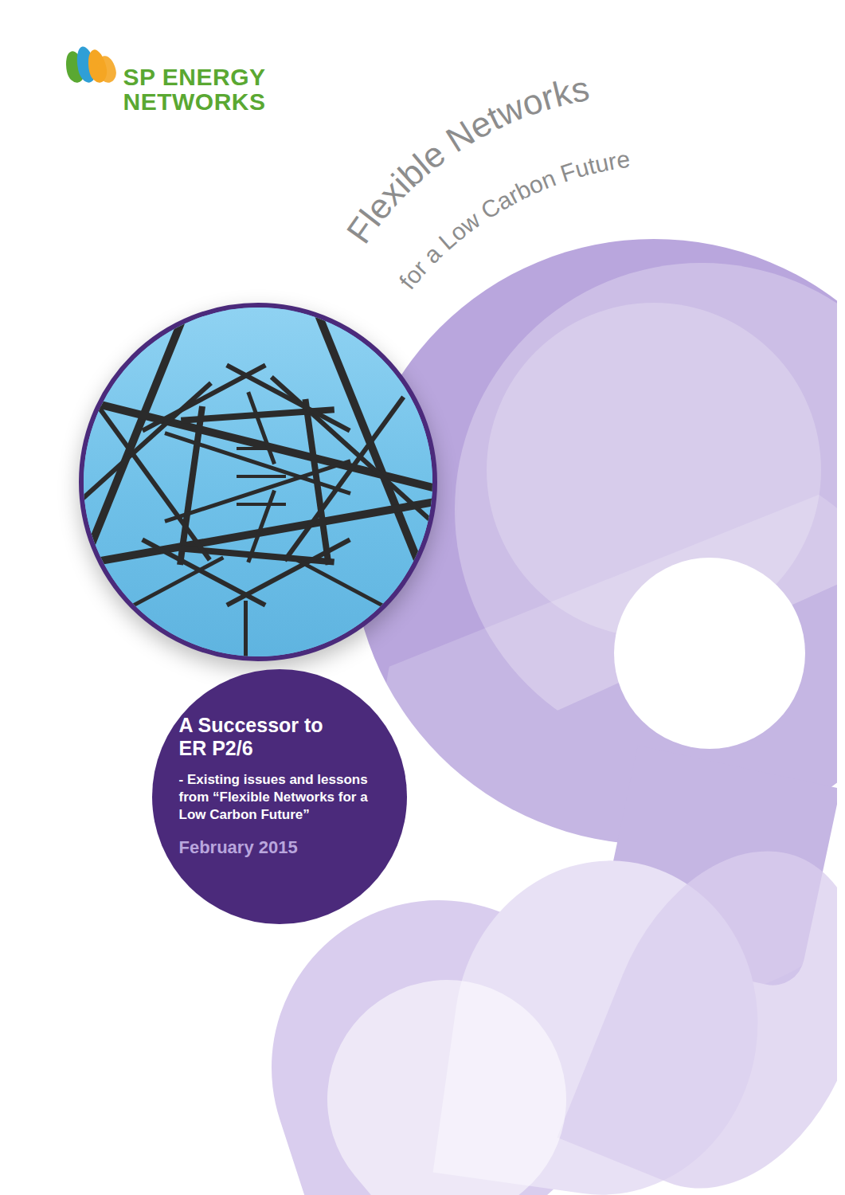SP ENERGY NETWORKS
Flexible Networks for a Low Carbon Future
A Successor to
ER P2/6
- Existing issues and lessons from “Flexible Networks for a Low Carbon Future”
February 2015